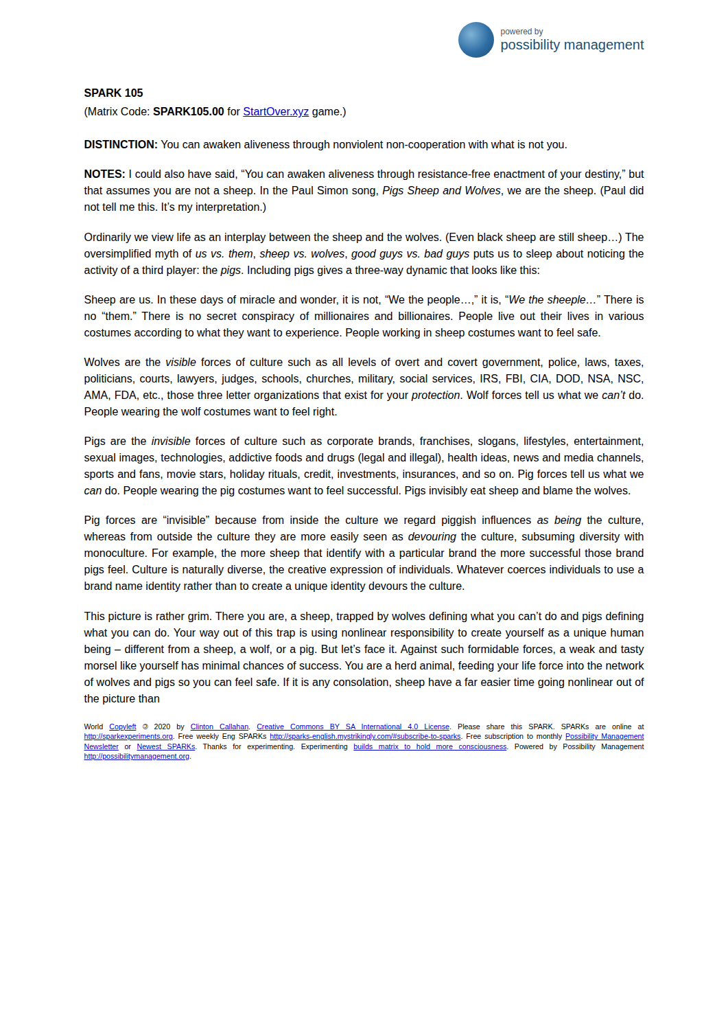powered by
possibility management
SPARK 105
(Matrix Code: SPARK105.00 for StartOver.xyz game.)
DISTINCTION: You can awaken aliveness through nonviolent non-cooperation with what is not you.
NOTES: I could also have said, “You can awaken aliveness through resistance-free enactment of your destiny,” but that assumes you are not a sheep. In the Paul Simon song, Pigs Sheep and Wolves, we are the sheep. (Paul did not tell me this. It’s my interpretation.)
Ordinarily we view life as an interplay between the sheep and the wolves. (Even black sheep are still sheep…) The oversimplified myth of us vs. them, sheep vs. wolves, good guys vs. bad guys puts us to sleep about noticing the activity of a third player: the pigs. Including pigs gives a three-way dynamic that looks like this:
Sheep are us. In these days of miracle and wonder, it is not, “We the people…,” it is, “We the sheeple…” There is no “them.” There is no secret conspiracy of millionaires and billionaires. People live out their lives in various costumes according to what they want to experience. People working in sheep costumes want to feel safe.
Wolves are the visible forces of culture such as all levels of overt and covert government, police, laws, taxes, politicians, courts, lawyers, judges, schools, churches, military, social services, IRS, FBI, CIA, DOD, NSA, NSC, AMA, FDA, etc., those three letter organizations that exist for your protection. Wolf forces tell us what we can’t do. People wearing the wolf costumes want to feel right.
Pigs are the invisible forces of culture such as corporate brands, franchises, slogans, lifestyles, entertainment, sexual images, technologies, addictive foods and drugs (legal and illegal), health ideas, news and media channels, sports and fans, movie stars, holiday rituals, credit, investments, insurances, and so on. Pig forces tell us what we can do. People wearing the pig costumes want to feel successful. Pigs invisibly eat sheep and blame the wolves.
Pig forces are “invisible” because from inside the culture we regard piggish influences as being the culture, whereas from outside the culture they are more easily seen as devouring the culture, subsuming diversity with monoculture. For example, the more sheep that identify with a particular brand the more successful those brand pigs feel. Culture is naturally diverse, the creative expression of individuals. Whatever coerces individuals to use a brand name identity rather than to create a unique identity devours the culture.
This picture is rather grim. There you are, a sheep, trapped by wolves defining what you can’t do and pigs defining what you can do. Your way out of this trap is using nonlinear responsibility to create yourself as a unique human being – different from a sheep, a wolf, or a pig. But let’s face it. Against such formidable forces, a weak and tasty morsel like yourself has minimal chances of success. You are a herd animal, feeding your life force into the network of wolves and pigs so you can feel safe. If it is any consolation, sheep have a far easier time going nonlinear out of the picture than
World Copyleft © 2020 by Clinton Callahan. Creative Commons BY SA International 4.0 License. Please share this SPARK. SPARKs are online at http://sparkexperiments.org. Free weekly Eng SPARKs http://sparks-english.mystrikingly.com/#subscribe-to-sparks. Free subscription to monthly Possibility Management Newsletter or Newest SPARKs. Thanks for experimenting. Experimenting builds matrix to hold more consciousness. Powered by Possibility Management http://possibilitymanagement.org.